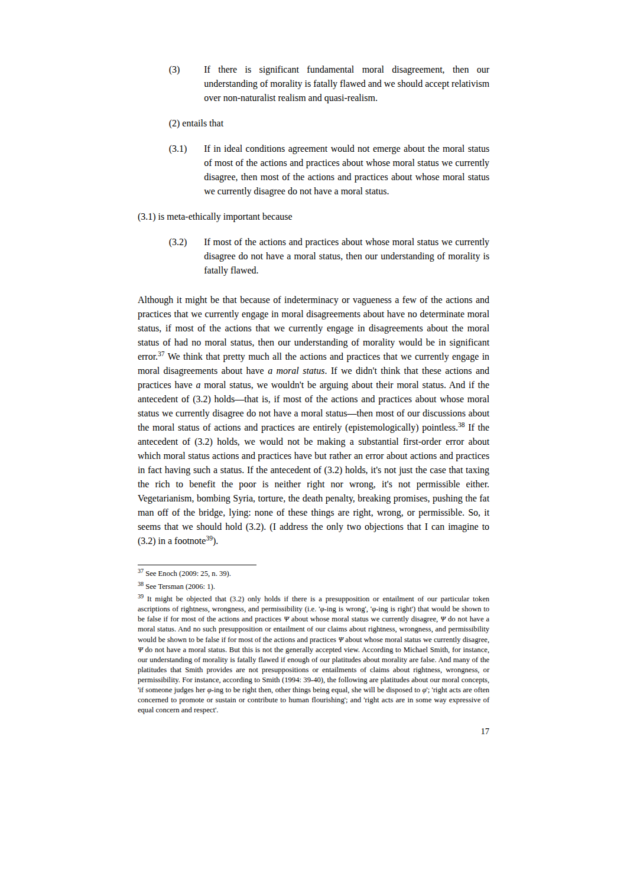(3)
If there is significant fundamental moral disagreement, then our understanding of morality is fatally flawed and we should accept relativism over non-naturalist realism and quasi-realism.
(2) entails that
(3.1)
If in ideal conditions agreement would not emerge about the moral status of most of the actions and practices about whose moral status we currently disagree, then most of the actions and practices about whose moral status we currently disagree do not have a moral status.
(3.1) is meta-ethically important because
(3.2)
If most of the actions and practices about whose moral status we currently disagree do not have a moral status, then our understanding of morality is fatally flawed.
Although it might be that because of indeterminacy or vagueness a few of the actions and practices that we currently engage in moral disagreements about have no determinate moral status, if most of the actions that we currently engage in disagreements about the moral status of had no moral status, then our understanding of morality would be in significant error.37 We think that pretty much all the actions and practices that we currently engage in moral disagreements about have a moral status. If we didn't think that these actions and practices have a moral status, we wouldn't be arguing about their moral status. And if the antecedent of (3.2) holds—that is, if most of the actions and practices about whose moral status we currently disagree do not have a moral status—then most of our discussions about the moral status of actions and practices are entirely (epistemologically) pointless.38 If the antecedent of (3.2) holds, we would not be making a substantial first-order error about which moral status actions and practices have but rather an error about actions and practices in fact having such a status. If the antecedent of (3.2) holds, it's not just the case that taxing the rich to benefit the poor is neither right nor wrong, it's not permissible either. Vegetarianism, bombing Syria, torture, the death penalty, breaking promises, pushing the fat man off of the bridge, lying: none of these things are right, wrong, or permissible. So, it seems that we should hold (3.2). (I address the only two objections that I can imagine to (3.2) in a footnote39).
37 See Enoch (2009: 25, n. 39).
38 See Tersman (2006: 1).
39 It might be objected that (3.2) only holds if there is a presupposition or entailment of our particular token ascriptions of rightness, wrongness, and permissibility (i.e. 'φ-ing is wrong', 'φ-ing is right') that would be shown to be false if for most of the actions and practices Ψ about whose moral status we currently disagree, Ψ do not have a moral status. And no such presupposition or entailment of our claims about rightness, wrongness, and permissibility would be shown to be false if for most of the actions and practices Ψ about whose moral status we currently disagree, Ψ do not have a moral status. But this is not the generally accepted view. According to Michael Smith, for instance, our understanding of morality is fatally flawed if enough of our platitudes about morality are false. And many of the platitudes that Smith provides are not presuppositions or entailments of claims about rightness, wrongness, or permissibility. For instance, according to Smith (1994: 39-40), the following are platitudes about our moral concepts, 'if someone judges her φ-ing to be right then, other things being equal, she will be disposed to φ'; 'right acts are often concerned to promote or sustain or contribute to human flourishing'; and 'right acts are in some way expressive of equal concern and respect'.
17